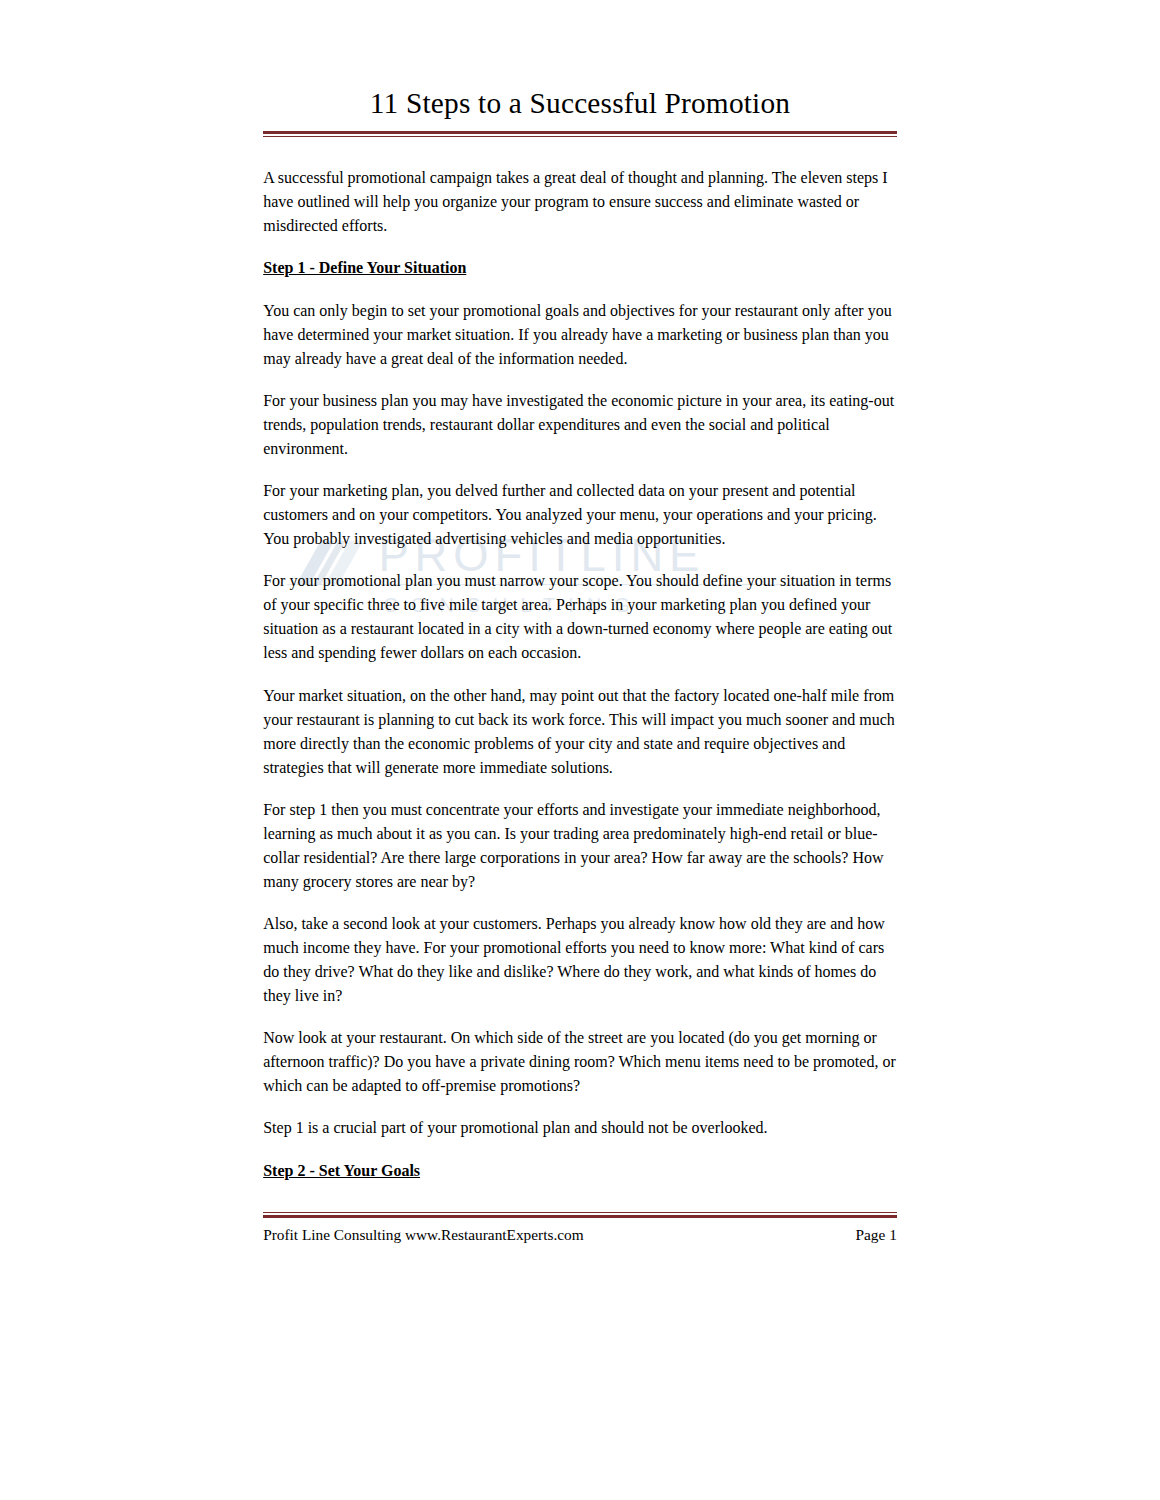11 Steps to a Successful Promotion
PROFITLINE
CONSULTING
A successful promotional campaign takes a great deal of thought and planning. The eleven steps I have outlined will help you organize your program to ensure success and eliminate wasted or misdirected efforts.
Step 1 - Define Your Situation
You can only begin to set your promotional goals and objectives for your restaurant only after you have determined your market situation. If you already have a marketing or business plan than you may already have a great deal of the information needed.
For your business plan you may have investigated the economic picture in your area, its eating-out trends, population trends, restaurant dollar expenditures and even the social and political environment.
For your marketing plan, you delved further and collected data on your present and potential customers and on your competitors. You analyzed your menu, your operations and your pricing. You probably investigated advertising vehicles and media opportunities.
For your promotional plan you must narrow your scope. You should define your situation in terms of your specific three to five mile target area. Perhaps in your marketing plan you defined your situation as a restaurant located in a city with a down-turned economy where people are eating out less and spending fewer dollars on each occasion.
Your market situation, on the other hand, may point out that the factory located one-half mile from your restaurant is planning to cut back its work force. This will impact you much sooner and much more directly than the economic problems of your city and state and require objectives and strategies that will generate more immediate solutions.
For step 1 then you must concentrate your efforts and investigate your immediate neighborhood, learning as much about it as you can. Is your trading area predominately high-end retail or blue-collar residential? Are there large corporations in your area? How far away are the schools? How many grocery stores are near by?
Also, take a second look at your customers. Perhaps you already know how old they are and how much income they have. For your promotional efforts you need to know more: What kind of cars do they drive? What do they like and dislike? Where do they work, and what kinds of homes do they live in?
Now look at your restaurant. On which side of the street are you located (do you get morning or afternoon traffic)? Do you have a private dining room? Which menu items need to be promoted, or which can be adapted to off-premise promotions?
Step 1 is a crucial part of your promotional plan and should not be overlooked.
Step 2 - Set Your Goals
Profit Line Consulting www.RestaurantExperts.com Page 1